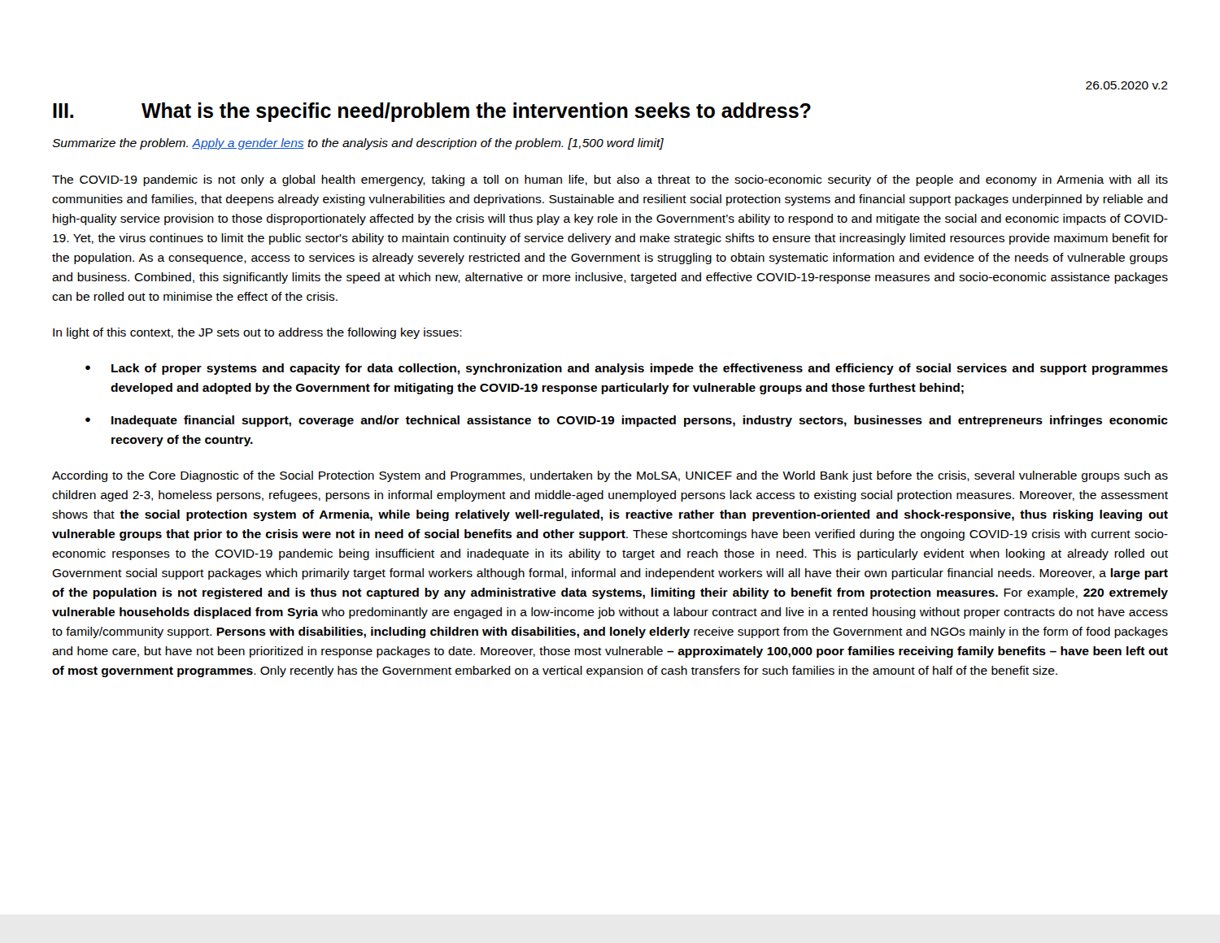26.05.2020 v.2
III. What is the specific need/problem the intervention seeks to address?
Summarize the problem. Apply a gender lens to the analysis and description of the problem. [1,500 word limit]
The COVID-19 pandemic is not only a global health emergency, taking a toll on human life, but also a threat to the socio-economic security of the people and economy in Armenia with all its communities and families, that deepens already existing vulnerabilities and deprivations. Sustainable and resilient social protection systems and financial support packages underpinned by reliable and high-quality service provision to those disproportionately affected by the crisis will thus play a key role in the Government’s ability to respond to and mitigate the social and economic impacts of COVID-19. Yet, the virus continues to limit the public sector's ability to maintain continuity of service delivery and make strategic shifts to ensure that increasingly limited resources provide maximum benefit for the population. As a consequence, access to services is already severely restricted and the Government is struggling to obtain systematic information and evidence of the needs of vulnerable groups and business. Combined, this significantly limits the speed at which new, alternative or more inclusive, targeted and effective COVID-19-response measures and socio-economic assistance packages can be rolled out to minimise the effect of the crisis.
In light of this context, the JP sets out to address the following key issues:
Lack of proper systems and capacity for data collection, synchronization and analysis impede the effectiveness and efficiency of social services and support programmes developed and adopted by the Government for mitigating the COVID-19 response particularly for vulnerable groups and those furthest behind;
Inadequate financial support, coverage and/or technical assistance to COVID-19 impacted persons, industry sectors, businesses and entrepreneurs infringes economic recovery of the country.
According to the Core Diagnostic of the Social Protection System and Programmes, undertaken by the MoLSA, UNICEF and the World Bank just before the crisis, several vulnerable groups such as children aged 2-3, homeless persons, refugees, persons in informal employment and middle-aged unemployed persons lack access to existing social protection measures. Moreover, the assessment shows that the social protection system of Armenia, while being relatively well-regulated, is reactive rather than prevention-oriented and shock-responsive, thus risking leaving out vulnerable groups that prior to the crisis were not in need of social benefits and other support. These shortcomings have been verified during the ongoing COVID-19 crisis with current socio-economic responses to the COVID-19 pandemic being insufficient and inadequate in its ability to target and reach those in need. This is particularly evident when looking at already rolled out Government social support packages which primarily target formal workers although formal, informal and independent workers will all have their own particular financial needs. Moreover, a large part of the population is not registered and is thus not captured by any administrative data systems, limiting their ability to benefit from protection measures. For example, 220 extremely vulnerable households displaced from Syria who predominantly are engaged in a low-income job without a labour contract and live in a rented housing without proper contracts do not have access to family/community support. Persons with disabilities, including children with disabilities, and lonely elderly receive support from the Government and NGOs mainly in the form of food packages and home care, but have not been prioritized in response packages to date. Moreover, those most vulnerable – approximately 100,000 poor families receiving family benefits – have been left out of most government programmes. Only recently has the Government embarked on a vertical expansion of cash transfers for such families in the amount of half of the benefit size.